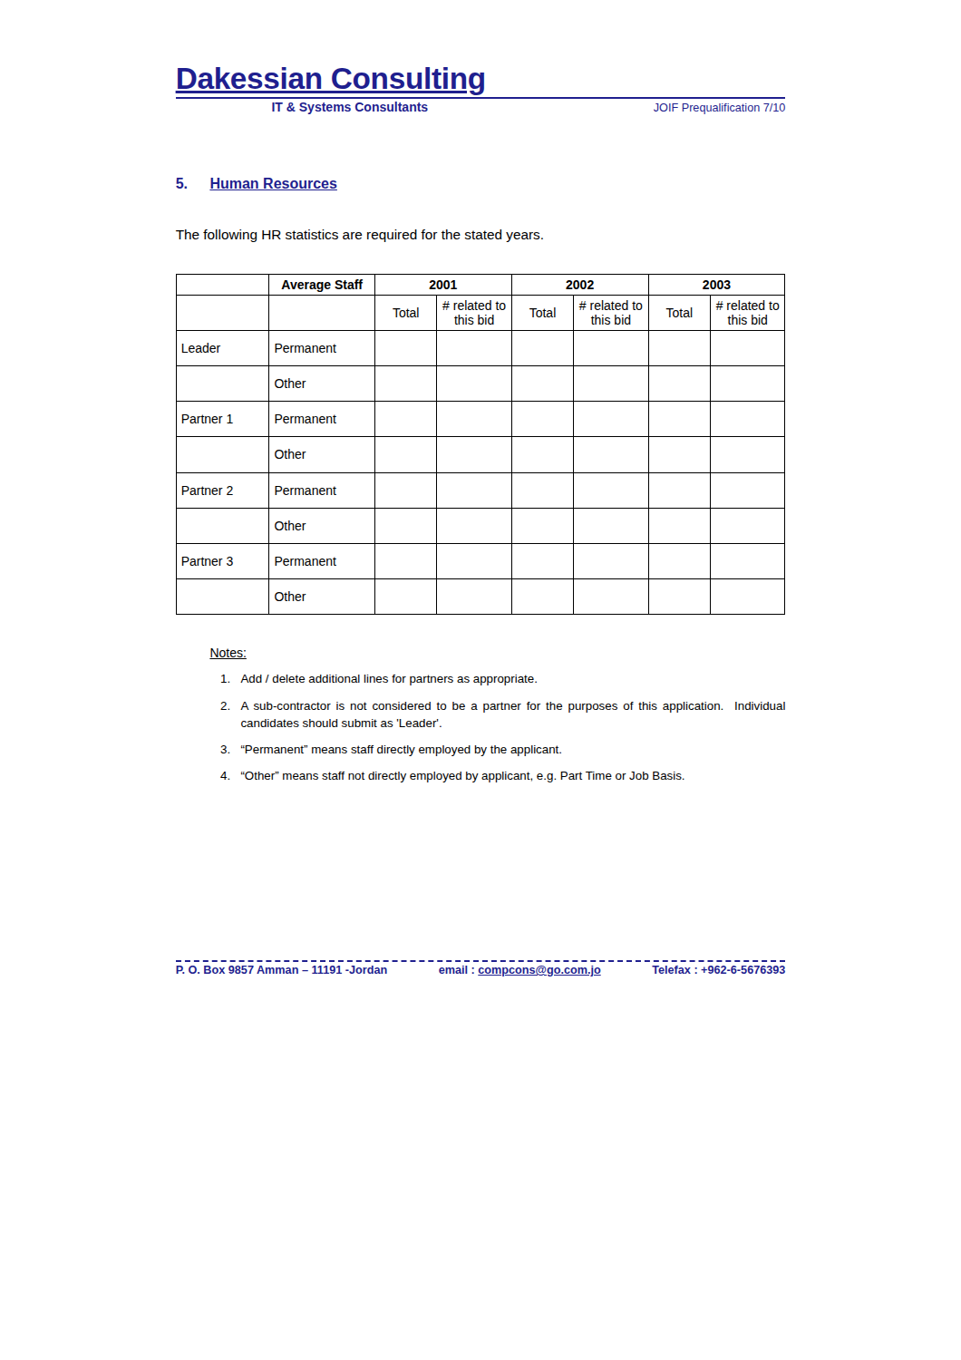Dakessian Consulting
IT & Systems Consultants JOIF Prequalification 7/10
5. Human Resources
The following HR statistics are required for the stated years.
| | Average Staff | 2001 | 2002 | 2003 |
| --- | --- | --- | --- | --- |
| | | Total | # related to this bid | Total | # related to this bid | Total | # related to this bid |
| Leader | Permanent | | | | | | |
| | Other | | | | | | |
| Partner 1 | Permanent | | | | | | |
| | Other | | | | | | |
| Partner 2 | Permanent | | | | | | |
| | Other | | | | | | |
| Partner 3 | Permanent | | | | | | |
| | Other | | | | | | |
Notes:
Add / delete additional lines for partners as appropriate.
A sub-contractor is not considered to be a partner for the purposes of this application. Individual candidates should submit as 'Leader'.
“Permanent” means staff directly employed by the applicant.
“Other” means staff not directly employed by applicant, e.g. Part Time or Job Basis.
P. O. Box 9857 Amman – 11191 -Jordan email : compcons@go.com.jo Telefax : +962-6-5676393